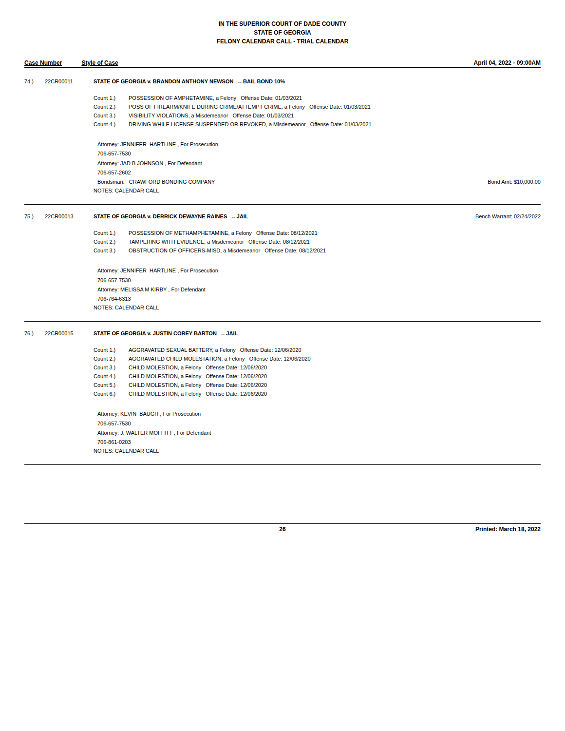IN THE SUPERIOR COURT OF DADE COUNTY
STATE OF GEORGIA
FELONY CALENDAR CALL - TRIAL CALENDAR
Case Number Style of Case
April 04, 2022 - 09:00AM
74.)
22CR00011
STATE OF GEORGIA v. BRANDON ANTHONY NEWSON -- BAIL BOND 10%
Count 1.)
POSSESSION OF AMPHETAMINE, a Felony Offense Date: 01/03/2021
Count 2.)
POSS OF FIREARM/KNIFE DURING CRIME/ATTEMPT CRIME, a Felony Offense Date: 01/03/2021
Count 3.)
VISIBILITY VIOLATIONS, a Misdemeanor Offense Date: 01/03/2021
Count 4.)
DRIVING WHILE LICENSE SUSPENDED OR REVOKED, a Misdemeanor Offense Date: 01/03/2021
Attorney: JENNIFER HARTLINE , For Prosecution
706-657-7530
Attorney: JAD B JOHNSON , For Defendant
706-657-2602
Bondsman: CRAWFORD BONDING COMPANY Bond Amt: $10,000.00
NOTES: CALENDAR CALL
75.)
22CR00013
STATE OF GEORGIA v. DERRICK DEWAYNE RAINES -- JAIL
Bench Warrant: 02/24/2022
Count 1.)
POSSESSION OF METHAMPHETAMINE, a Felony Offense Date: 08/12/2021
Count 2.)
TAMPERING WITH EVIDENCE, a Misdemeanor Offense Date: 08/12/2021
Count 3.)
OBSTRUCTION OF OFFICERS-MISD, a Misdemeanor Offense Date: 08/12/2021
Attorney: JENNIFER HARTLINE , For Prosecution
706-657-7530
Attorney: MELISSA M KIRBY , For Defendant
706-764-6313
NOTES: CALENDAR CALL
76.)
22CR00015
STATE OF GEORGIA v. JUSTIN COREY BARTON -- JAIL
Count 1.)
AGGRAVATED SEXUAL BATTERY, a Felony Offense Date: 12/06/2020
Count 2.)
AGGRAVATED CHILD MOLESTATION, a Felony Offense Date: 12/06/2020
Count 3.)
CHILD MOLESTION, a Felony Offense Date: 12/06/2020
Count 4.)
CHILD MOLESTION, a Felony Offense Date: 12/06/2020
Count 5.)
CHILD MOLESTION, a Felony Offense Date: 12/06/2020
Count 6.)
CHILD MOLESTION, a Felony Offense Date: 12/06/2020
Attorney: KEVIN BAUGH , For Prosecution
706-657-7530
Attorney: J. WALTER MOFFITT , For Defendant
706-861-0203
NOTES: CALENDAR CALL
26 Printed: March 18, 2022